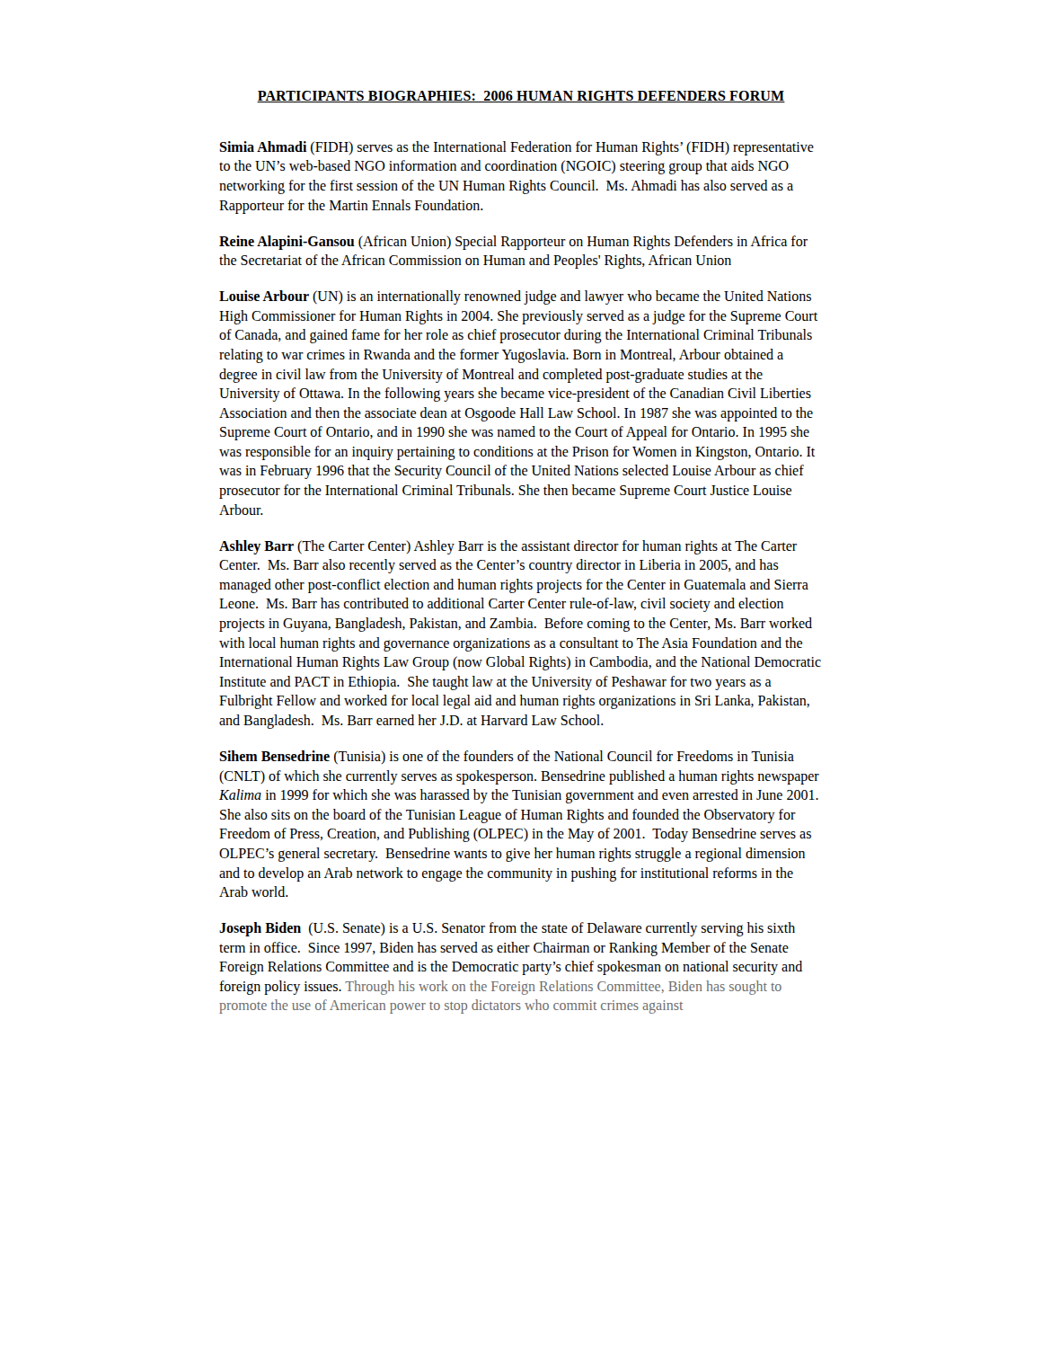PARTICIPANTS BIOGRAPHIES: 2006 HUMAN RIGHTS DEFENDERS FORUM
Simia Ahmadi (FIDH) serves as the International Federation for Human Rights’ (FIDH) representative to the UN’s web-based NGO information and coordination (NGOIC) steering group that aids NGO networking for the first session of the UN Human Rights Council. Ms. Ahmadi has also served as a Rapporteur for the Martin Ennals Foundation.
Reine Alapini-Gansou (African Union) Special Rapporteur on Human Rights Defenders in Africa for the Secretariat of the African Commission on Human and Peoples' Rights, African Union
Louise Arbour (UN) is an internationally renowned judge and lawyer who became the United Nations High Commissioner for Human Rights in 2004. She previously served as a judge for the Supreme Court of Canada, and gained fame for her role as chief prosecutor during the International Criminal Tribunals relating to war crimes in Rwanda and the former Yugoslavia. Born in Montreal, Arbour obtained a degree in civil law from the University of Montreal and completed post-graduate studies at the University of Ottawa. In the following years she became vice-president of the Canadian Civil Liberties Association and then the associate dean at Osgoode Hall Law School. In 1987 she was appointed to the Supreme Court of Ontario, and in 1990 she was named to the Court of Appeal for Ontario. In 1995 she was responsible for an inquiry pertaining to conditions at the Prison for Women in Kingston, Ontario. It was in February 1996 that the Security Council of the United Nations selected Louise Arbour as chief prosecutor for the International Criminal Tribunals. She then became Supreme Court Justice Louise Arbour.
Ashley Barr (The Carter Center) Ashley Barr is the assistant director for human rights at The Carter Center. Ms. Barr also recently served as the Center’s country director in Liberia in 2005, and has managed other post-conflict election and human rights projects for the Center in Guatemala and Sierra Leone. Ms. Barr has contributed to additional Carter Center rule-of-law, civil society and election projects in Guyana, Bangladesh, Pakistan, and Zambia. Before coming to the Center, Ms. Barr worked with local human rights and governance organizations as a consultant to The Asia Foundation and the International Human Rights Law Group (now Global Rights) in Cambodia, and the National Democratic Institute and PACT in Ethiopia. She taught law at the University of Peshawar for two years as a Fulbright Fellow and worked for local legal aid and human rights organizations in Sri Lanka, Pakistan, and Bangladesh. Ms. Barr earned her J.D. at Harvard Law School.
Sihem Bensedrine (Tunisia) is one of the founders of the National Council for Freedoms in Tunisia (CNLT) of which she currently serves as spokesperson. Bensedrine published a human rights newspaper Kalima in 1999 for which she was harassed by the Tunisian government and even arrested in June 2001. She also sits on the board of the Tunisian League of Human Rights and founded the Observatory for Freedom of Press, Creation, and Publishing (OLPEC) in the May of 2001. Today Bensedrine serves as OLPEC’s general secretary. Bensedrine wants to give her human rights struggle a regional dimension and to develop an Arab network to engage the community in pushing for institutional reforms in the Arab world.
Joseph Biden (U.S. Senate) is a U.S. Senator from the state of Delaware currently serving his sixth term in office. Since 1997, Biden has served as either Chairman or Ranking Member of the Senate Foreign Relations Committee and is the Democratic party’s chief spokesman on national security and foreign policy issues. Through his work on the Foreign Relations Committee, Biden has sought to promote the use of American power to stop dictators who commit crimes against